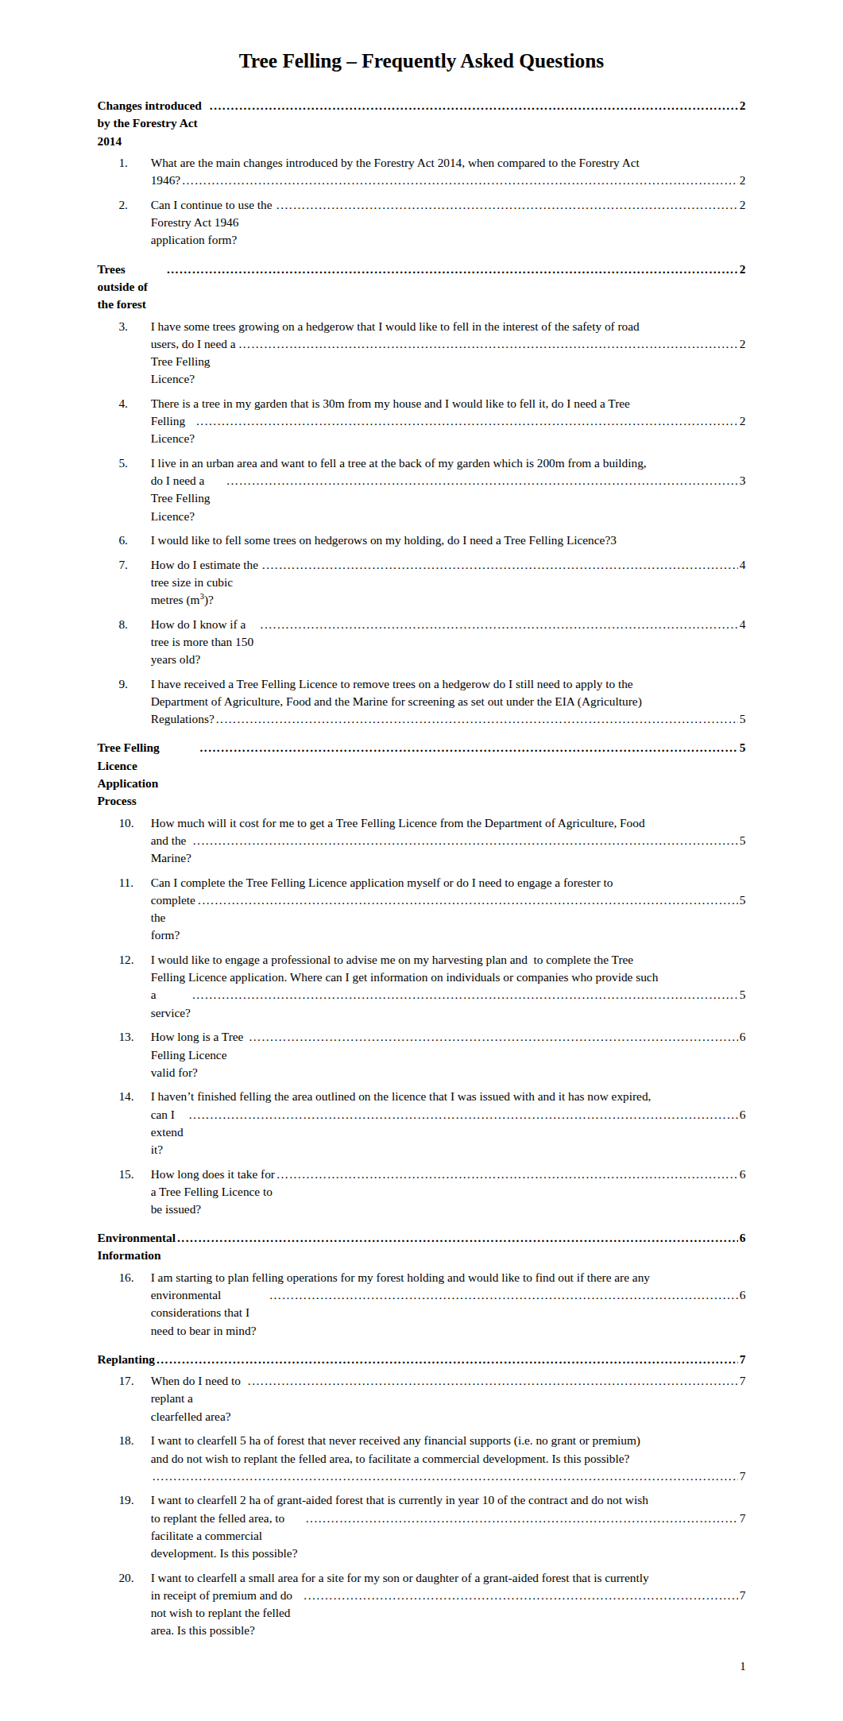Tree Felling – Frequently Asked Questions
Changes introduced by the Forestry Act 2014 2
1. What are the main changes introduced by the Forestry Act 2014, when compared to the Forestry Act
1946? 2
2. Can I continue to use the Forestry Act 1946 application form? 2
Trees outside of the forest 2
3. I have some trees growing on a hedgerow that I would like to fell in the interest of the safety of road
users, do I need a Tree Felling Licence? 2
4. There is a tree in my garden that is 30m from my house and I would like to fell it, do I need a Tree
Felling Licence? 2
5. I live in an urban area and want to fell a tree at the back of my garden which is 200m from a building,
do I need a Tree Felling Licence? 3
6. I would like to fell some trees on hedgerows on my holding, do I need a Tree Felling Licence?3
7. How do I estimate the tree size in cubic metres (m3)? 4
8. How do I know if a tree is more than 150 years old? 4
9. I have received a Tree Felling Licence to remove trees on a hedgerow do I still need to apply to the
Department of Agriculture, Food and the Marine for screening as set out under the EIA (Agriculture)
Regulations? 5
Tree Felling Licence Application Process 5
10. How much will it cost for me to get a Tree Felling Licence from the Department of Agriculture, Food
and the Marine? 5
11. Can I complete the Tree Felling Licence application myself or do I need to engage a forester to
complete the form? 5
12. I would like to engage a professional to advise me on my harvesting plan and to complete the Tree
Felling Licence application. Where can I get information on individuals or companies who provide such
a service? 5
13. How long is a Tree Felling Licence valid for? 6
14. I haven’t finished felling the area outlined on the licence that I was issued with and it has now expired,
can I extend it? 6
15. How long does it take for a Tree Felling Licence to be issued? 6
Environmental Information 6
16. I am starting to plan felling operations for my forest holding and would like to find out if there are any
environmental considerations that I need to bear in mind? 6
Replanting 7
17. When do I need to replant a clearfelled area? 7
18. I want to clearfell 5 ha of forest that never received any financial supports (i.e. no grant or premium)
and do not wish to replant the felled area, to facilitate a commercial development. Is this possible?
7
19. I want to clearfell 2 ha of grant-aided forest that is currently in year 10 of the contract and do not wish
to replant the felled area, to facilitate a commercial development. Is this possible? 7
20. I want to clearfell a small area for a site for my son or daughter of a grant-aided forest that is currently
in receipt of premium and do not wish to replant the felled area. Is this possible? 7
1